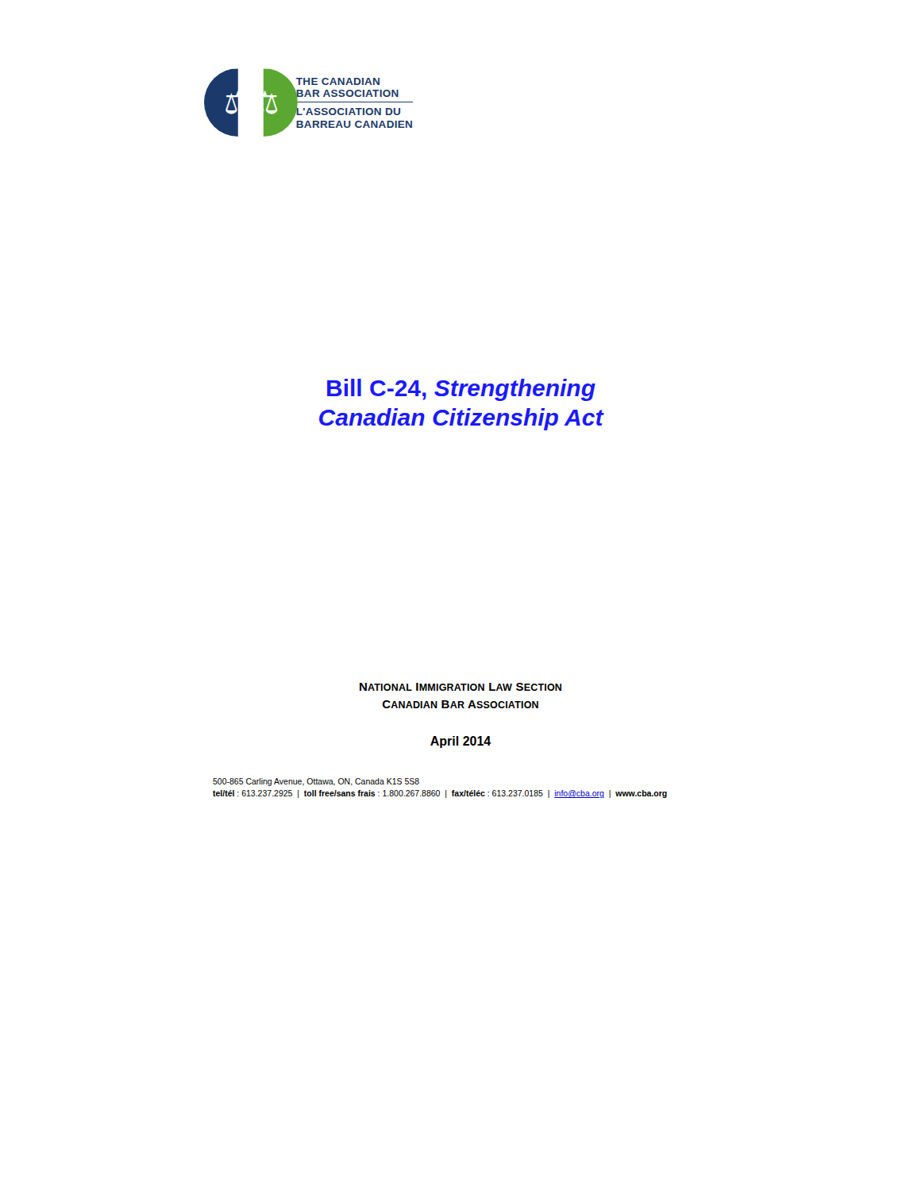⚖⚖
THE CANADIAN
BAR ASSOCIATION
L'ASSOCIATION DU
BARREAU CANADIEN
Bill C-24, Strengthening
Canadian Citizenship Act
NATIONAL IMMIGRATION LAW SECTION
CANADIAN BAR ASSOCIATION
April 2014
500-865 Carling Avenue, Ottawa, ON, Canada K1S 5S8
tel/tél : 613.237.2925 | toll free/sans frais : 1.800.267.8860 | fax/téléc : 613.237.0185 | info@cba.org | www.cba.org